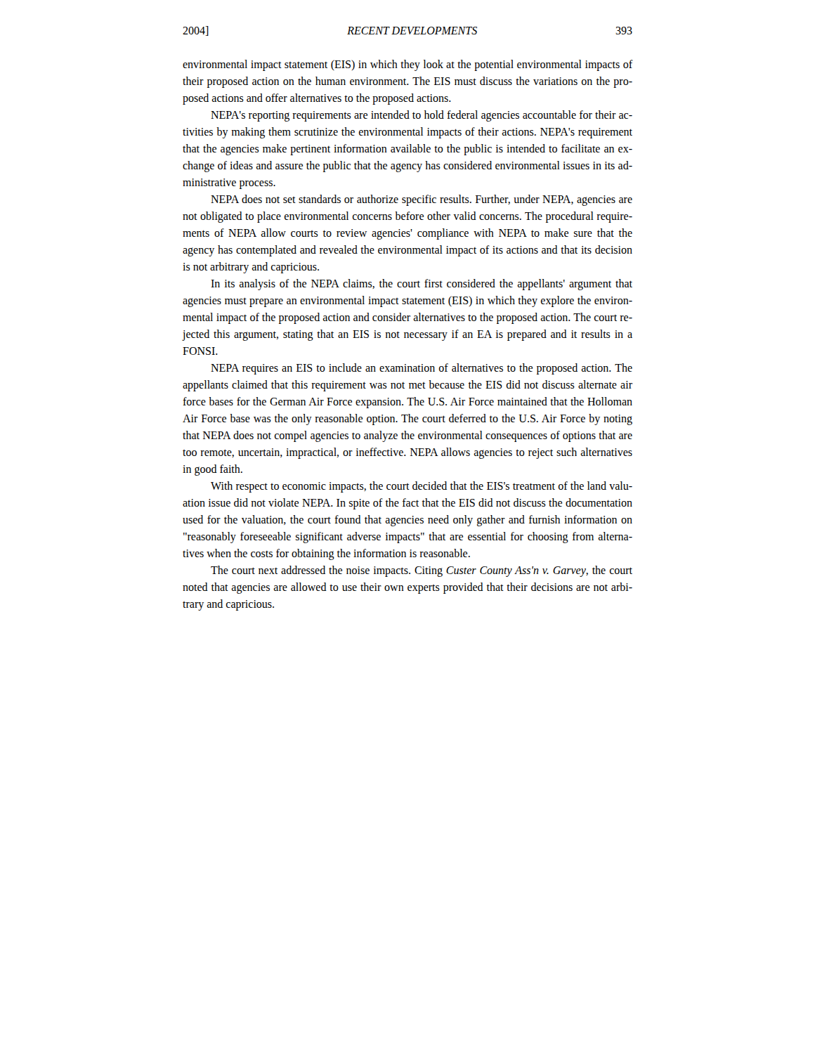2004] RECENT DEVELOPMENTS 393
environmental impact statement (EIS) in which they look at the potential environmental impacts of their proposed action on the human environment. The EIS must discuss the variations on the proposed actions and offer alternatives to the proposed actions.
NEPA's reporting requirements are intended to hold federal agencies accountable for their activities by making them scrutinize the environmental impacts of their actions. NEPA's requirement that the agencies make pertinent information available to the public is intended to facilitate an exchange of ideas and assure the public that the agency has considered environmental issues in its administrative process.
NEPA does not set standards or authorize specific results. Further, under NEPA, agencies are not obligated to place environmental concerns before other valid concerns. The procedural requirements of NEPA allow courts to review agencies' compliance with NEPA to make sure that the agency has contemplated and revealed the environmental impact of its actions and that its decision is not arbitrary and capricious.
In its analysis of the NEPA claims, the court first considered the appellants' argument that agencies must prepare an environmental impact statement (EIS) in which they explore the environmental impact of the proposed action and consider alternatives to the proposed action. The court rejected this argument, stating that an EIS is not necessary if an EA is prepared and it results in a FONSI.
NEPA requires an EIS to include an examination of alternatives to the proposed action. The appellants claimed that this requirement was not met because the EIS did not discuss alternate air force bases for the German Air Force expansion. The U.S. Air Force maintained that the Holloman Air Force base was the only reasonable option. The court deferred to the U.S. Air Force by noting that NEPA does not compel agencies to analyze the environmental consequences of options that are too remote, uncertain, impractical, or ineffective. NEPA allows agencies to reject such alternatives in good faith.
With respect to economic impacts, the court decided that the EIS's treatment of the land valuation issue did not violate NEPA. In spite of the fact that the EIS did not discuss the documentation used for the valuation, the court found that agencies need only gather and furnish information on "reasonably foreseeable significant adverse impacts" that are essential for choosing from alternatives when the costs for obtaining the information is reasonable.
The court next addressed the noise impacts. Citing Custer County Ass'n v. Garvey, the court noted that agencies are allowed to use their own experts provided that their decisions are not arbitrary and capricious.